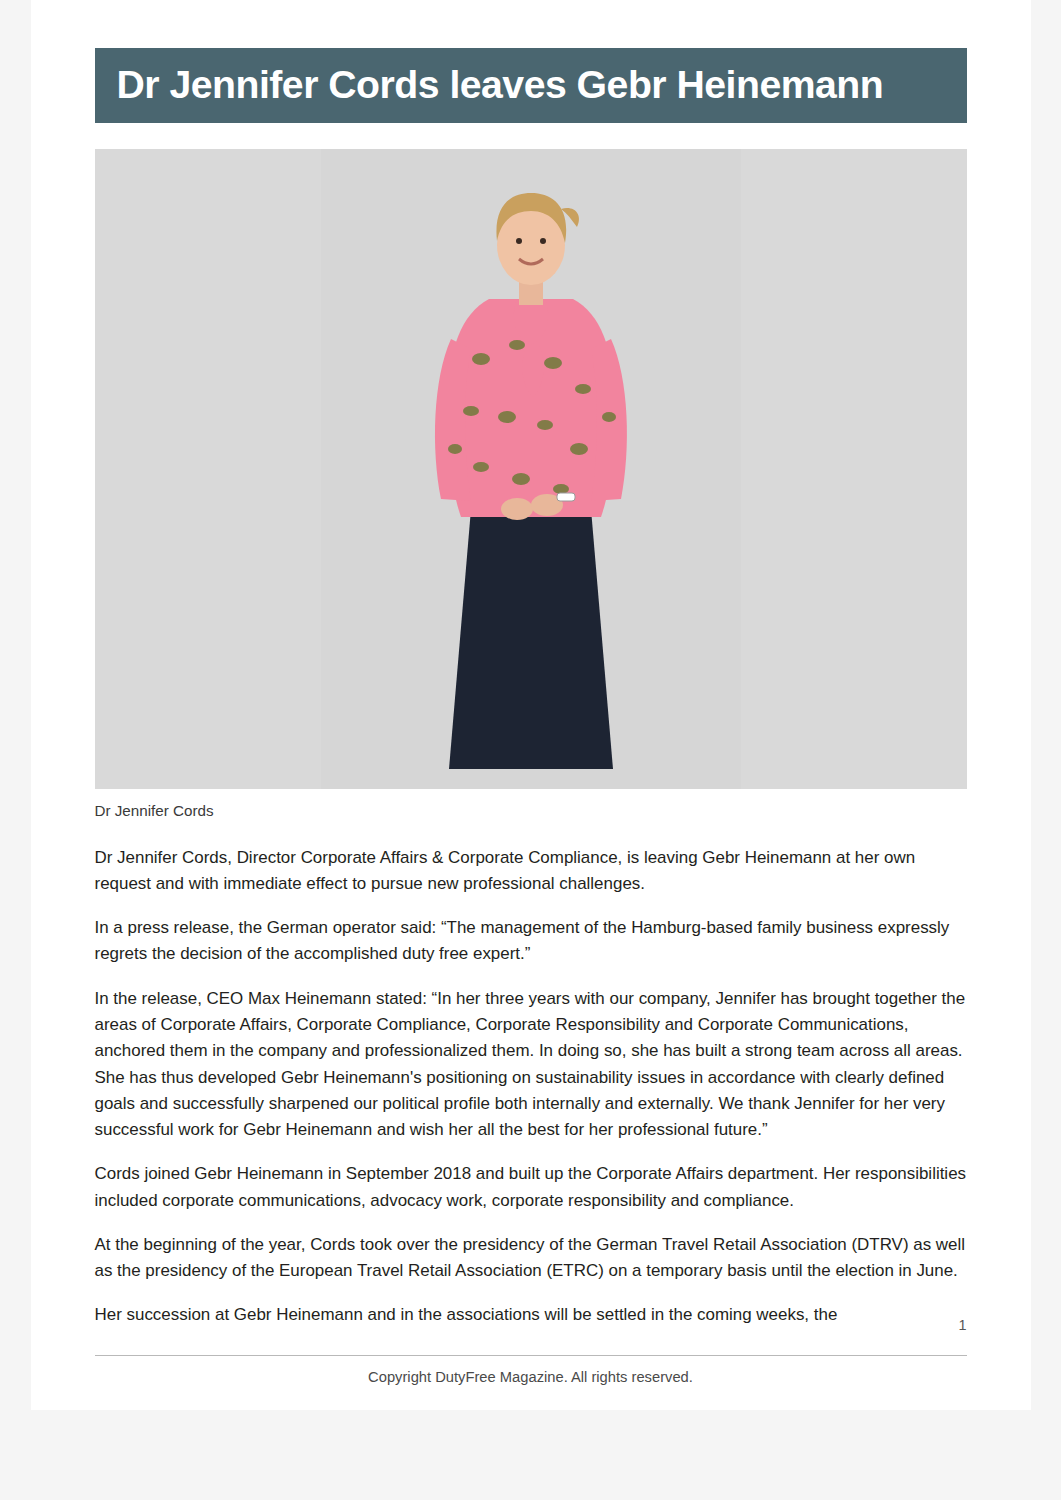Dr Jennifer Cords leaves Gebr Heinemann
Dr Jennifer Cords
Dr Jennifer Cords, Director Corporate Affairs & Corporate Compliance, is leaving Gebr Heinemann at her own request and with immediate effect to pursue new professional challenges.
In a press release, the German operator said: “The management of the Hamburg-based family business expressly regrets the decision of the accomplished duty free expert.”
In the release, CEO Max Heinemann stated: “In her three years with our company, Jennifer has brought together the areas of Corporate Affairs, Corporate Compliance, Corporate Responsibility and Corporate Communications, anchored them in the company and professionalized them. In doing so, she has built a strong team across all areas. She has thus developed Gebr Heinemann's positioning on sustainability issues in accordance with clearly defined goals and successfully sharpened our political profile both internally and externally. We thank Jennifer for her very successful work for Gebr Heinemann and wish her all the best for her professional future.”
Cords joined Gebr Heinemann in September 2018 and built up the Corporate Affairs department. Her responsibilities included corporate communications, advocacy work, corporate responsibility and compliance.
At the beginning of the year, Cords took over the presidency of the German Travel Retail Association (DTRV) as well as the presidency of the European Travel Retail Association (ETRC) on a temporary basis until the election in June.
Her succession at Gebr Heinemann and in the associations will be settled in the coming weeks, the
1
Copyright DutyFree Magazine. All rights reserved.